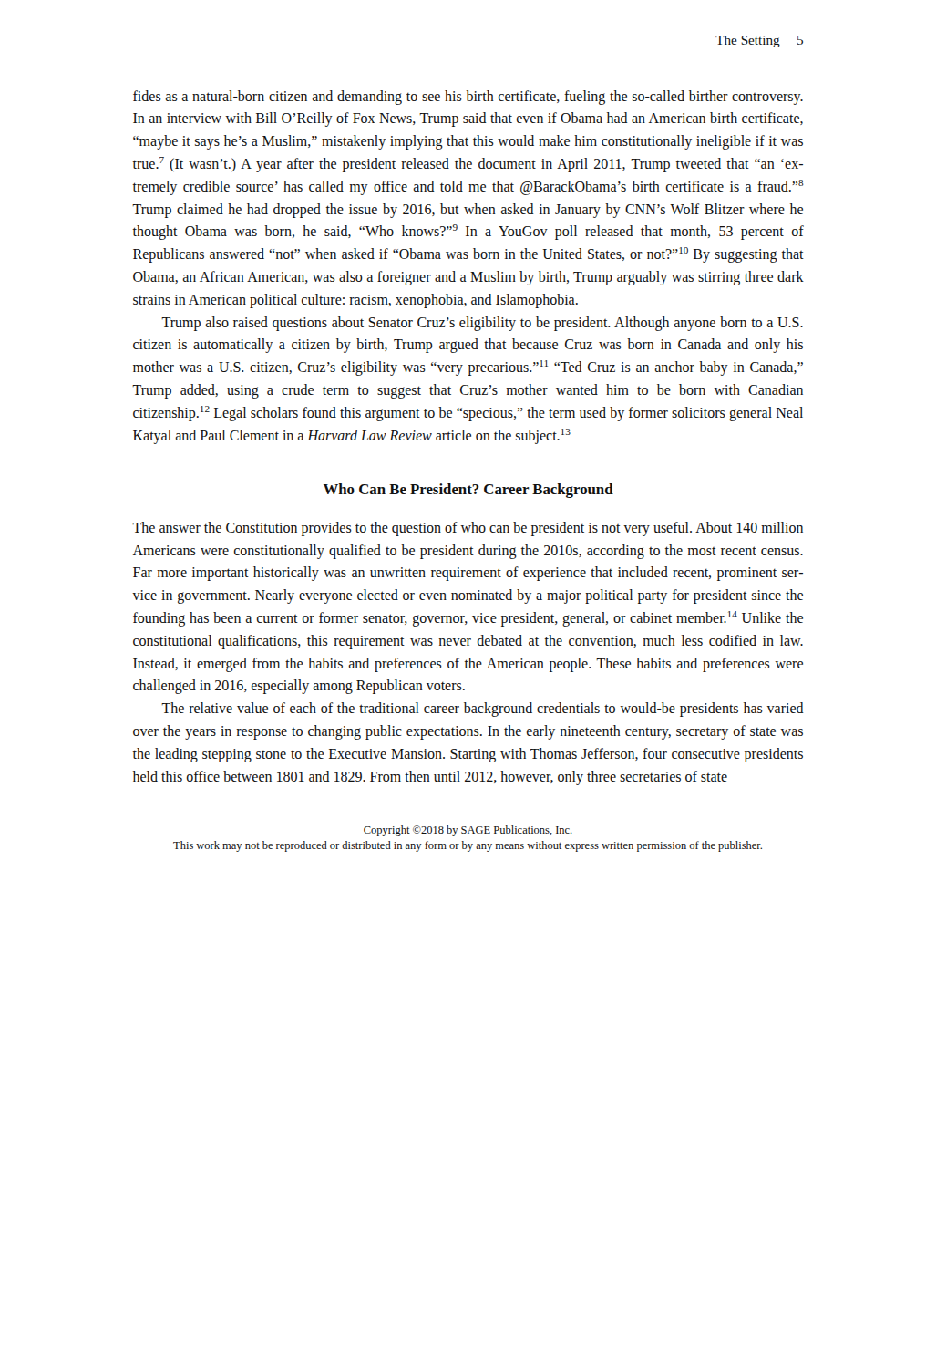The Setting 5
fides as a natural-born citizen and demanding to see his birth certificate, fueling the so-called birther controversy. In an interview with Bill O’Reilly of Fox News, Trump said that even if Obama had an American birth certificate, “maybe it says he’s a Muslim,” mistakenly implying that this would make him constitutionally ineligible if it was true.7 (It wasn’t.) A year after the president released the document in April 2011, Trump tweeted that “an ‘extremely credible source’ has called my office and told me that @BarackObama’s birth certificate is a fraud.”8 Trump claimed he had dropped the issue by 2016, but when asked in January by CNN’s Wolf Blitzer where he thought Obama was born, he said, “Who knows?”9 In a YouGov poll released that month, 53 percent of Republicans answered “not” when asked if “Obama was born in the United States, or not?”10 By suggesting that Obama, an African American, was also a foreigner and a Muslim by birth, Trump arguably was stirring three dark strains in American political culture: racism, xenophobia, and Islamophobia.
Trump also raised questions about Senator Cruz’s eligibility to be president. Although anyone born to a U.S. citizen is automatically a citizen by birth, Trump argued that because Cruz was born in Canada and only his mother was a U.S. citizen, Cruz’s eligibility was “very precarious.”11 “Ted Cruz is an anchor baby in Canada,” Trump added, using a crude term to suggest that Cruz’s mother wanted him to be born with Canadian citizenship.12 Legal scholars found this argument to be “specious,” the term used by former solicitors general Neal Katyal and Paul Clement in a Harvard Law Review article on the subject.13
Who Can Be President? Career Background
The answer the Constitution provides to the question of who can be president is not very useful. About 140 million Americans were constitutionally qualified to be president during the 2010s, according to the most recent census. Far more important historically was an unwritten requirement of experience that included recent, prominent service in government. Nearly everyone elected or even nominated by a major political party for president since the founding has been a current or former senator, governor, vice president, general, or cabinet member.14 Unlike the constitutional qualifications, this requirement was never debated at the convention, much less codified in law. Instead, it emerged from the habits and preferences of the American people. These habits and preferences were challenged in 2016, especially among Republican voters.
The relative value of each of the traditional career background credentials to would-be presidents has varied over the years in response to changing public expectations. In the early nineteenth century, secretary of state was the leading stepping stone to the Executive Mansion. Starting with Thomas Jefferson, four consecutive presidents held this office between 1801 and 1829. From then until 2012, however, only three secretaries of state
Copyright ©2018 by SAGE Publications, Inc.
This work may not be reproduced or distributed in any form or by any means without express written permission of the publisher.